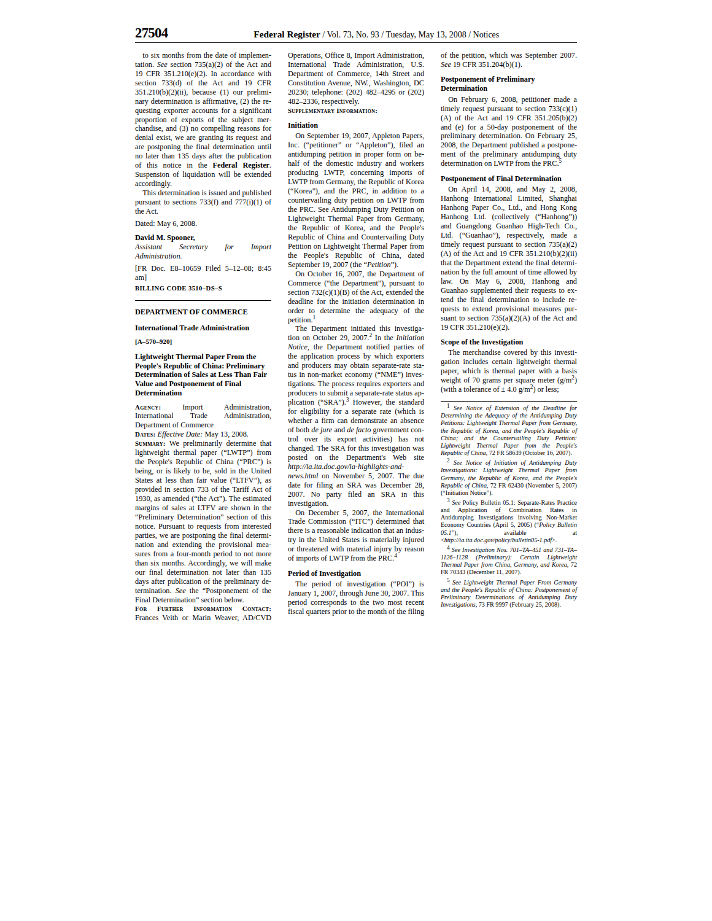27504
Federal Register / Vol. 73, No. 93 / Tuesday, May 13, 2008 / Notices
to six months from the date of implementation. See section 735(a)(2) of the Act and 19 CFR 351.210(e)(2). In accordance with section 733(d) of the Act and 19 CFR 351.210(b)(2)(ii), because (1) our preliminary determination is affirmative, (2) the requesting exporter accounts for a significant proportion of exports of the subject merchandise, and (3) no compelling reasons for denial exist, we are granting its request and are postponing the final determination until no later than 135 days after the publication of this notice in the Federal Register. Suspension of liquidation will be extended accordingly.
This determination is issued and published pursuant to sections 733(f) and 777(i)(1) of the Act.
Dated: May 6, 2008.
David M. Spooner,
Assistant Secretary for Import Administration.
[FR Doc. E8–10659 Filed 5–12–08; 8:45 am]
BILLING CODE 3510–DS–S
DEPARTMENT OF COMMERCE
International Trade Administration
[A–570–920]
Lightweight Thermal Paper From the People's Republic of China: Preliminary Determination of Sales at Less Than Fair Value and Postponement of Final Determination
Agency: Import Administration, International Trade Administration, Department of Commerce
Dates: Effective Date: May 13, 2008.
Summary: We preliminarily determine that lightweight thermal paper (“LWTP”) from the People's Republic of China (“PRC”) is being, or is likely to be, sold in the United States at less than fair value (“LTFV”), as provided in section 733 of the Tariff Act of 1930, as amended (“the Act”). The estimated margins of sales at LTFV are shown in the “Preliminary Determination” section of this notice. Pursuant to requests from interested parties, we are postponing the final determination and extending the provisional measures from a four-month period to not more than six months. Accordingly, we will make our final determination not later than 135 days after publication of the preliminary determination. See the “Postponement of the Final Determination” section below.
For Further Information Contact: Frances Veith or Marin Weaver, AD/CVD Operations, Office 8, Import Administration, International Trade Administration, U.S. Department of Commerce, 14th Street and Constitution Avenue, NW., Washington, DC 20230; telephone: (202) 482–4295 or (202) 482–2336, respectively.
Supplementary Information:
Initiation
On September 19, 2007, Appleton Papers, Inc. (“petitioner” or “Appleton”), filed an antidumping petition in proper form on behalf of the domestic industry and workers producing LWTP, concerning imports of LWTP from Germany, the Republic of Korea (“Korea”), and the PRC, in addition to a countervailing duty petition on LWTP from the PRC. See Antidumping Duty Petition on Lightweight Thermal Paper from Germany, the Republic of Korea, and the People's Republic of China and Countervailing Duty Petition on Lightweight Thermal Paper from the People's Republic of China, dated September 19, 2007 (the “Petition”).
On October 16, 2007, the Department of Commerce (“the Department”), pursuant to section 732(c)(1)(B) of the Act, extended the deadline for the initiation determination in order to determine the adequacy of the petition.1
The Department initiated this investigation on October 29, 2007.2 In the Initiation Notice, the Department notified parties of the application process by which exporters and producers may obtain separate-rate status in non-market economy (“NME”) investigations. The process requires exporters and producers to submit a separate-rate status application (“SRA”).3 However, the standard for eligibility for a separate rate (which is whether a firm can demonstrate an absence of both de jure and de facto government control over its export activities) has not changed. The SRA for this investigation was posted on the Department's Web site http://ia.ita.doc.gov/ia-highlights-and-news.html on November 5, 2007. The due date for filing an SRA was December 28, 2007. No party filed an SRA in this investigation.
On December 5, 2007, the International Trade Commission (“ITC”) determined that there is a reasonable indication that an industry in the United States is materially injured or threatened with material injury by reason of imports of LWTP from the PRC.4
Period of Investigation
The period of investigation (“POI”) is January 1, 2007, through June 30, 2007. This period corresponds to the two most recent fiscal quarters prior to the month of the filing of the petition, which was September 2007. See 19 CFR 351.204(b)(1).
Postponement of Preliminary Determination
On February 6, 2008, petitioner made a timely request pursuant to section 733(c)(1)(A) of the Act and 19 CFR 351.205(b)(2) and (e) for a 50-day postponement of the preliminary determination. On February 25, 2008, the Department published a postponement of the preliminary antidumping duty determination on LWTP from the PRC.5
Postponement of Final Determination
On April 14, 2008, and May 2, 2008, Hanhong International Limited, Shanghai Hanhong Paper Co., Ltd., and Hong Kong Hanhong Ltd. (collectively (“Hanhong”)) and Guangdong Guanhao High-Tech Co., Ltd. (“Guanhao”), respectively, made a timely request pursuant to section 735(a)(2)(A) of the Act and 19 CFR 351.210(b)(2)(ii) that the Department extend the final determination by the full amount of time allowed by law. On May 6, 2008, Hanhong and Guanhao supplemented their requests to extend the final determination to include requests to extend provisional measures pursuant to section 735(a)(2)(A) of the Act and 19 CFR 351.210(e)(2).
Scope of the Investigation
The merchandise covered by this investigation includes certain lightweight thermal paper, which is thermal paper with a basis weight of 70 grams per square meter (g/m2) (with a tolerance of ± 4.0 g/m2) or less;
1 See Notice of Extension of the Deadline for Determining the Adequacy of the Antidumping Duty Petitions: Lightweight Thermal Paper from Germany, the Republic of Korea, and the People's Republic of China; and the Countervailing Duty Petition: Lightweight Thermal Paper from the People's Republic of China, 72 FR 58639 (October 16, 2007).
2 See Notice of Initiation of Antidumping Duty Investigations: Lightweight Thermal Paper from Germany, the Republic of Korea, and the People's Republic of China, 72 FR 62430 (November 5, 2007) (“Initiation Notice”).
3 See Policy Bulletin 05.1: Separate-Rates Practice and Application of Combination Rates in Antidumping Investigations involving Non-Market Economy Countries (April 5, 2005) (“Policy Bulletin 05.1”), available at <http://ia.ita.doc.gov/policy/bulletin05-1.pdf>.
4 See Investigation Nos. 701–TA–451 and 731–TA–1126–1128 (Preliminary): Certain Lightweight Thermal Paper from China, Germany, and Korea, 72 FR 70343 (December 11, 2007).
5 See Lightweight Thermal Paper From Germany and the People's Republic of China: Postponement of Preliminary Determinations of Antidumping Duty Investigations, 73 FR 9997 (February 25, 2008).